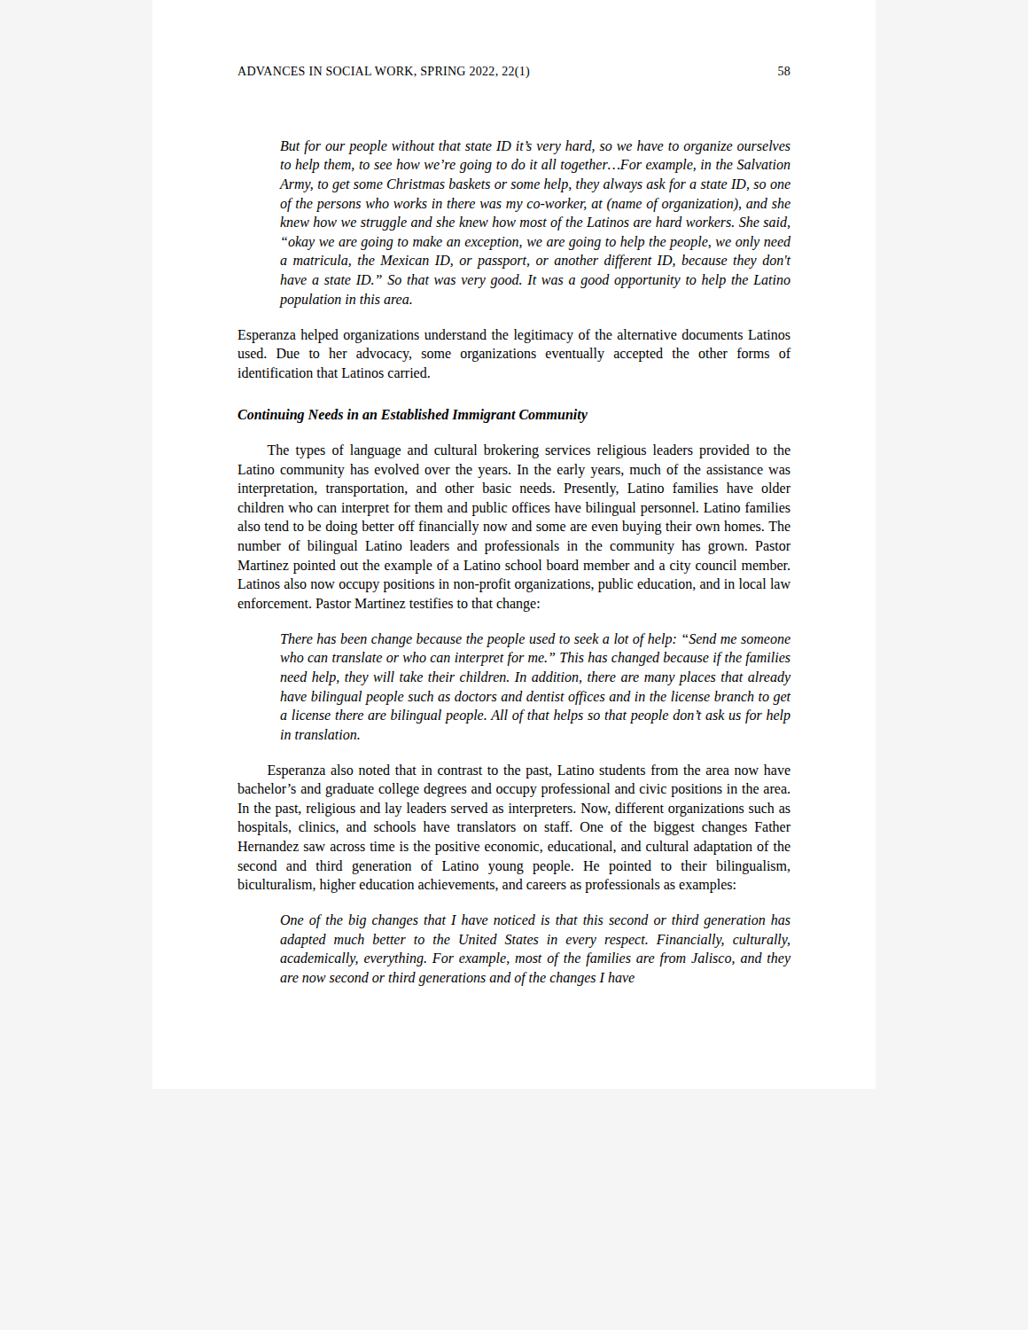Advances in Social Work, Spring 2022, 22(1) 58
But for our people without that state ID it’s very hard, so we have to organize ourselves to help them, to see how we’re going to do it all together…For example, in the Salvation Army, to get some Christmas baskets or some help, they always ask for a state ID, so one of the persons who works in there was my co-worker, at (name of organization), and she knew how we struggle and she knew how most of the Latinos are hard workers. She said, “okay we are going to make an exception, we are going to help the people, we only need a matricula, the Mexican ID, or passport, or another different ID, because they don't have a state ID.” So that was very good. It was a good opportunity to help the Latino population in this area.
Esperanza helped organizations understand the legitimacy of the alternative documents Latinos used. Due to her advocacy, some organizations eventually accepted the other forms of identification that Latinos carried.
Continuing Needs in an Established Immigrant Community
The types of language and cultural brokering services religious leaders provided to the Latino community has evolved over the years. In the early years, much of the assistance was interpretation, transportation, and other basic needs. Presently, Latino families have older children who can interpret for them and public offices have bilingual personnel. Latino families also tend to be doing better off financially now and some are even buying their own homes. The number of bilingual Latino leaders and professionals in the community has grown. Pastor Martinez pointed out the example of a Latino school board member and a city council member. Latinos also now occupy positions in non-profit organizations, public education, and in local law enforcement. Pastor Martinez testifies to that change:
There has been change because the people used to seek a lot of help: “Send me someone who can translate or who can interpret for me.” This has changed because if the families need help, they will take their children. In addition, there are many places that already have bilingual people such as doctors and dentist offices and in the license branch to get a license there are bilingual people. All of that helps so that people don’t ask us for help in translation.
Esperanza also noted that in contrast to the past, Latino students from the area now have bachelor’s and graduate college degrees and occupy professional and civic positions in the area. In the past, religious and lay leaders served as interpreters. Now, different organizations such as hospitals, clinics, and schools have translators on staff. One of the biggest changes Father Hernandez saw across time is the positive economic, educational, and cultural adaptation of the second and third generation of Latino young people. He pointed to their bilingualism, biculturalism, higher education achievements, and careers as professionals as examples:
One of the big changes that I have noticed is that this second or third generation has adapted much better to the United States in every respect. Financially, culturally, academically, everything. For example, most of the families are from Jalisco, and they are now second or third generations and of the changes I have